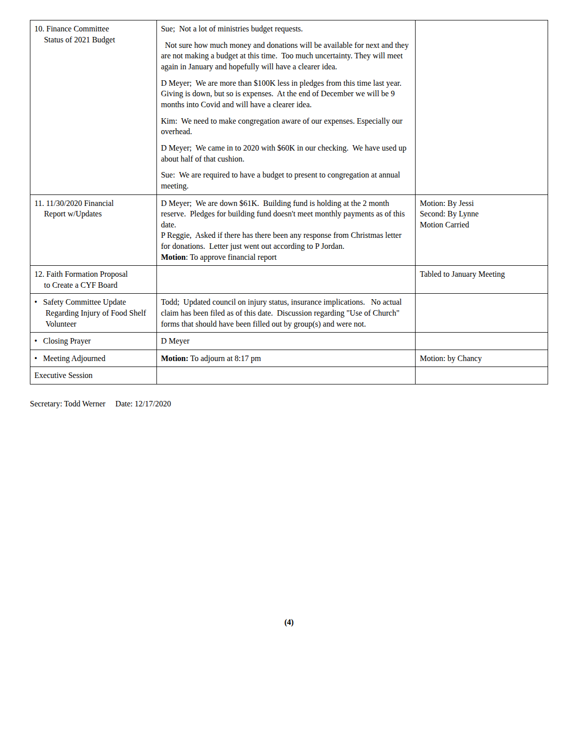| 10. Finance Committee Status of 2021 Budget | Sue; Not a lot of ministries budget requests. Not sure how much money and donations will be available for next and they are not making a budget at this time. Too much uncertainty. They will meet again in January and hopefully will have a clearer idea. D Meyer; We are more than $100K less in pledges from this time last year. Giving is down, but so is expenses. At the end of December we will be 9 months into Covid and will have a clearer idea. Kim: We need to make congregation aware of our expenses. Especially our overhead. D Meyer; We came in to 2020 with $60K in our checking. We have used up about half of that cushion. Sue: We are required to have a budget to present to congregation at annual meeting. | |
| 11. 11/30/2020 Financial Report w/Updates | D Meyer; We are down $61K. Building fund is holding at the 2 month reserve. Pledges for building fund doesn't meet monthly payments as of this date. P Reggie, Asked if there has there been any response from Christmas letter for donations. Letter just went out according to P Jordan. Motion : To approve financial report | Motion: By Jessi Second: By Lynne Motion Carried |
| 12. Faith Formation Proposal to Create a CYF Board | | Tabled to January Meeting |
| • Safety Committee Update Regarding Injury of Food Shelf Volunteer | Todd; Updated council on injury status, insurance implications. No actual claim has been filed as of this date. Discussion regarding "Use of Church" forms that should have been filled out by group(s) and were not. | |
| • Closing Prayer | D Meyer | |
| • Meeting Adjourned | Motion: To adjourn at 8:17 pm | Motion: by Chancy |
| Executive Session | | |
Secretary: Todd Werner Date: 12/17/2020
(4)